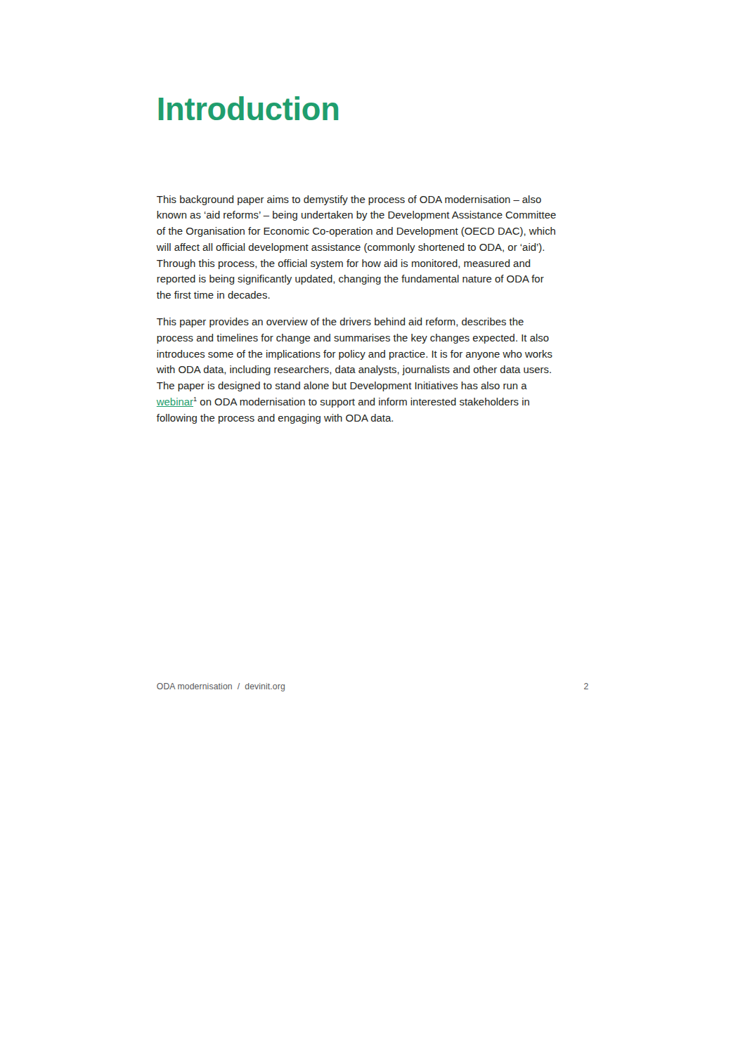Introduction
This background paper aims to demystify the process of ODA modernisation – also known as ‘aid reforms’ – being undertaken by the Development Assistance Committee of the Organisation for Economic Co-operation and Development (OECD DAC), which will affect all official development assistance (commonly shortened to ODA, or ‘aid’). Through this process, the official system for how aid is monitored, measured and reported is being significantly updated, changing the fundamental nature of ODA for the first time in decades.
This paper provides an overview of the drivers behind aid reform, describes the process and timelines for change and summarises the key changes expected. It also introduces some of the implications for policy and practice. It is for anyone who works with ODA data, including researchers, data analysts, journalists and other data users. The paper is designed to stand alone but Development Initiatives has also run a webinar1 on ODA modernisation to support and inform interested stakeholders in following the process and engaging with ODA data.
ODA modernisation / devinit.org 2